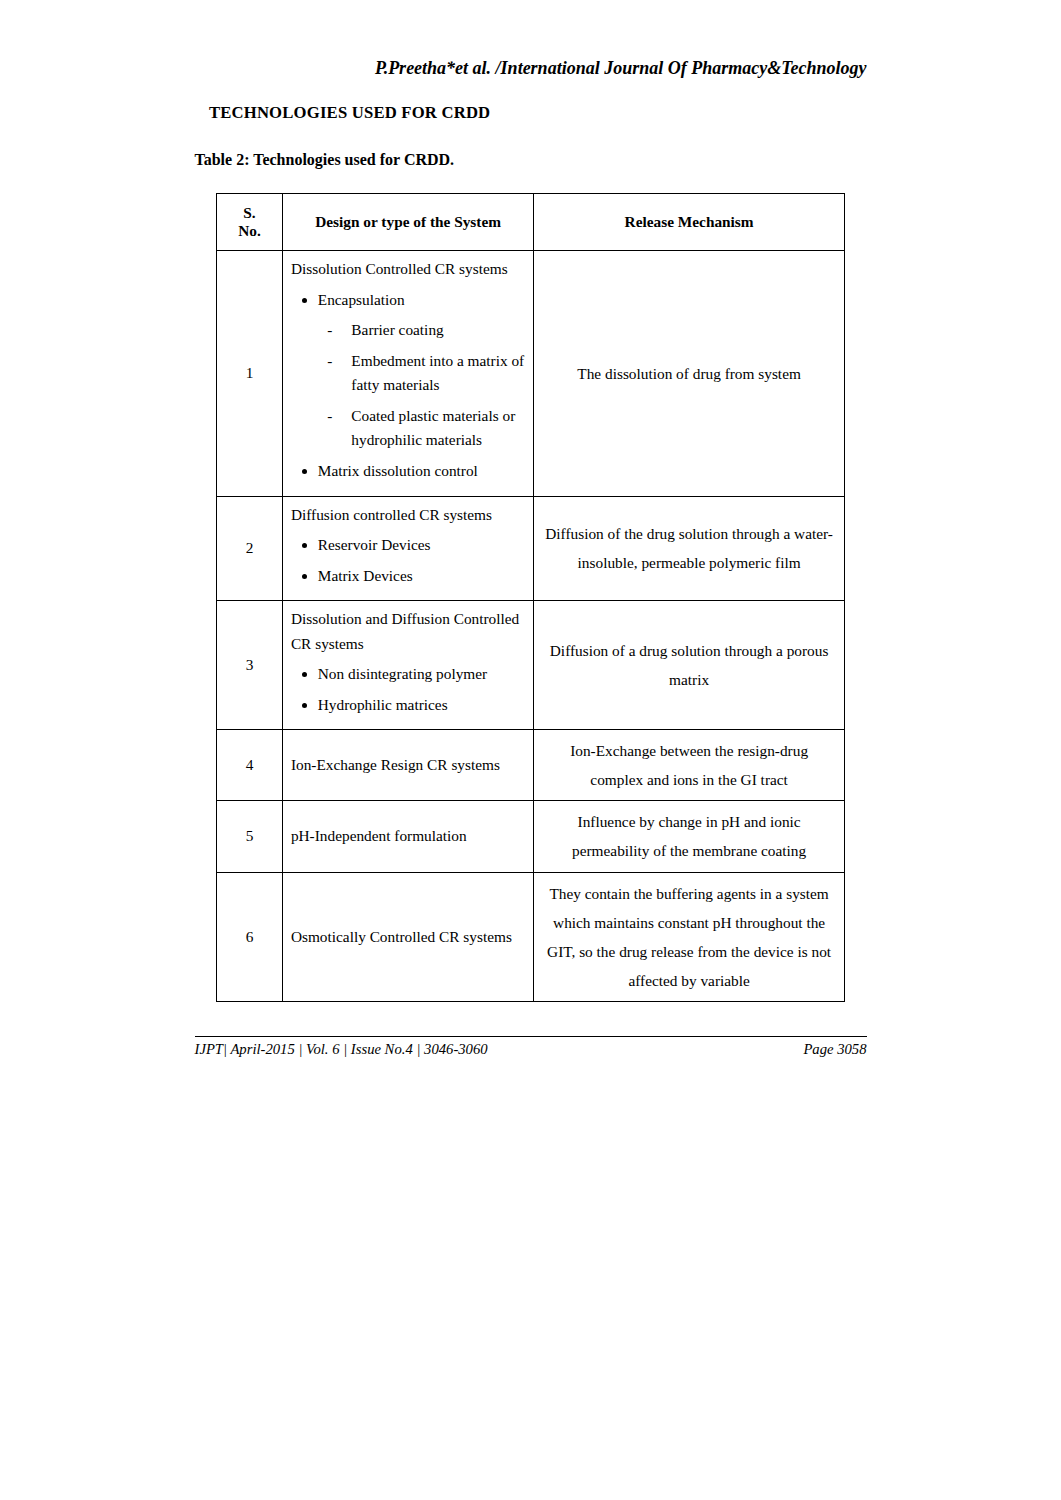P.Preetha*et al. /International Journal Of Pharmacy&Technology
TECHNOLOGIES USED FOR CRDD
Table 2: Technologies used for CRDD.
| S. No. | Design or type of the System | Release Mechanism |
| --- | --- | --- |
| 1 | Dissolution Controlled CR systems Encapsulation Barrier coating Embedment into a matrix of fatty materials Coated plastic materials or hydrophilic materials Matrix dissolution control | The dissolution of drug from system |
| 2 | Diffusion controlled CR systems Reservoir Devices Matrix Devices | Diffusion of the drug solution through a water-insoluble, permeable polymeric film |
| 3 | Dissolution and Diffusion Controlled CR systems Non disintegrating polymer Hydrophilic matrices | Diffusion of a drug solution through a porous matrix |
| 4 | Ion-Exchange Resign CR systems | Ion-Exchange between the resign-drug complex and ions in the GI tract |
| 5 | pH-Independent formulation | Influence by change in pH and ionic permeability of the membrane coating |
| 6 | Osmotically Controlled CR systems | They contain the buffering agents in a system which maintains constant pH throughout the GIT, so the drug release from the device is not affected by variable |
IJPT| April-2015 | Vol. 6 | Issue No.4 | 3046-3060
Page 3058